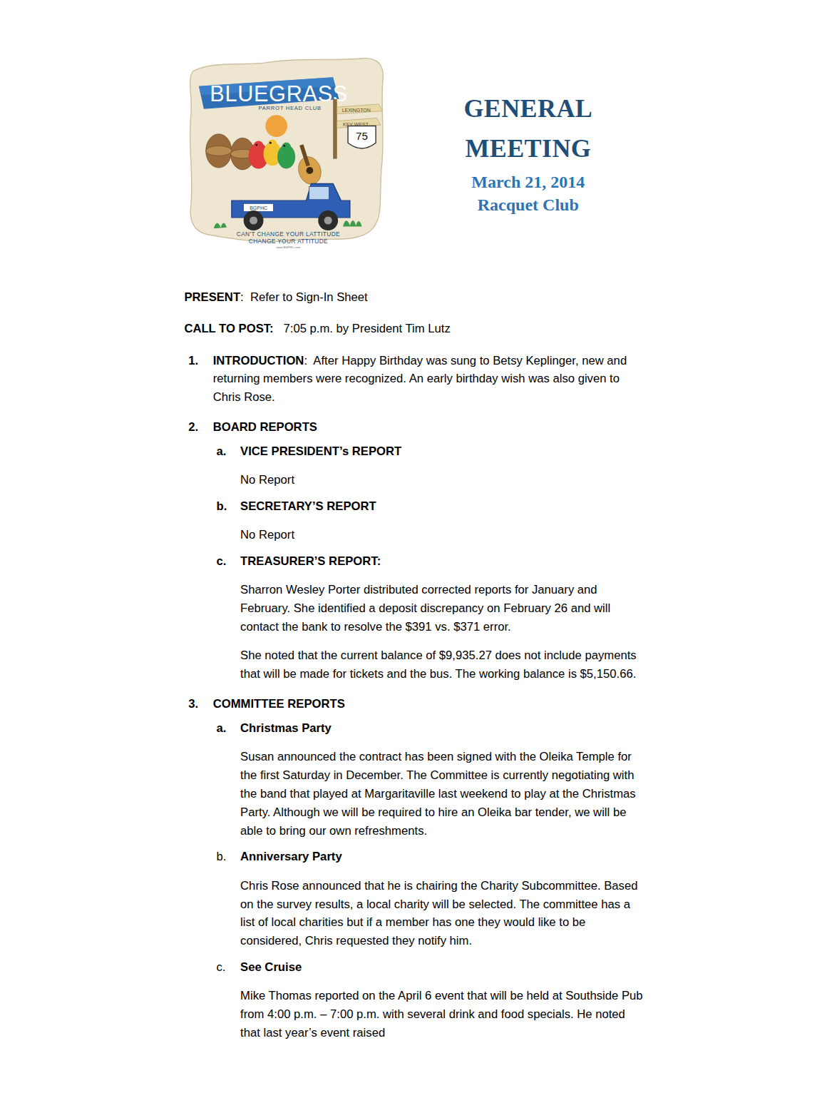BLUEGRASS PARROT HEAD CLUB LEXINGTON KEY WEST 75 BGPHC CAN'T CHANGE YOUR LATTITUDE CHANGE YOUR ATTITUDE www.BGPHC.com
GENERAL MEETING
March 21, 2014
Racquet Club
PRESENT: Refer to Sign-In Sheet
CALL TO POST: 7:05 p.m. by President Tim Lutz
INTRODUCTION: After Happy Birthday was sung to Betsy Keplinger, new and returning members were recognized. An early birthday wish was also given to Chris Rose.
BOARD REPORTS
VICE PRESIDENT’s REPORT
No Report
SECRETARY’S REPORT
No Report
TREASURER’S REPORT:
Sharron Wesley Porter distributed corrected reports for January and February. She identified a deposit discrepancy on February 26 and will contact the bank to resolve the $391 vs. $371 error.
She noted that the current balance of $9,935.27 does not include payments that will be made for tickets and the bus. The working balance is $5,150.66.
COMMITTEE REPORTS
Christmas Party
Susan announced the contract has been signed with the Oleika Temple for the first Saturday in December. The Committee is currently negotiating with the band that played at Margaritaville last weekend to play at the Christmas Party. Although we will be required to hire an Oleika bar tender, we will be able to bring our own refreshments.
Anniversary Party
Chris Rose announced that he is chairing the Charity Subcommittee. Based on the survey results, a local charity will be selected. The committee has a list of local charities but if a member has one they would like to be considered, Chris requested they notify him.
See Cruise
Mike Thomas reported on the April 6 event that will be held at Southside Pub from 4:00 p.m. – 7:00 p.m. with several drink and food specials. He noted that last year’s event raised